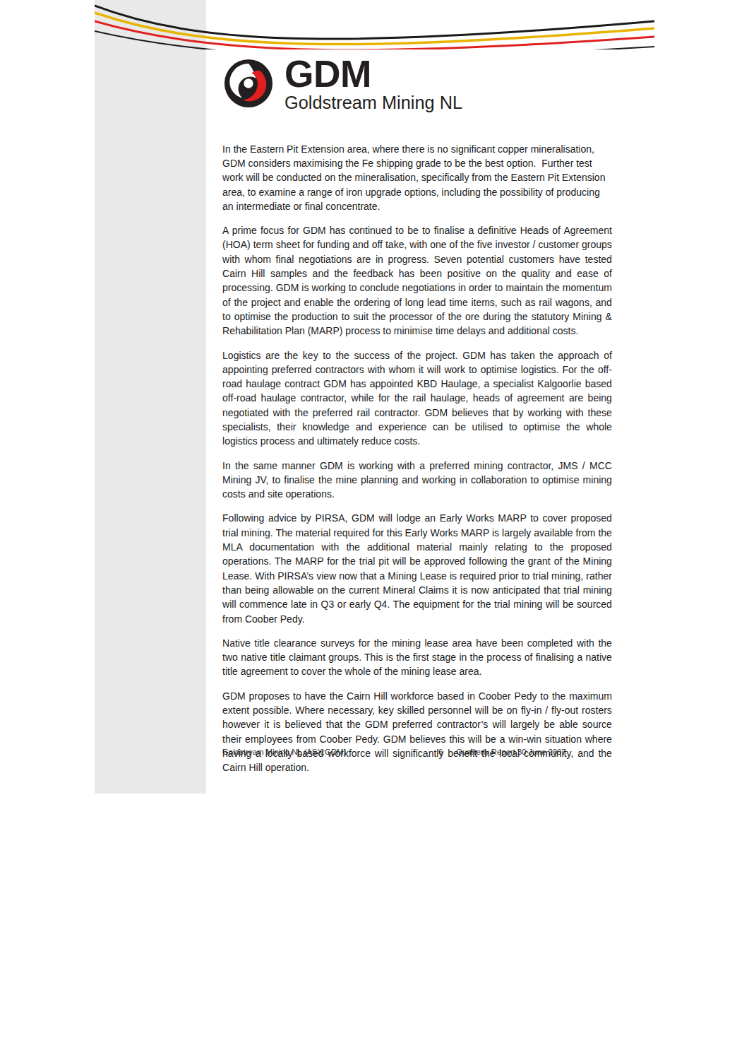GDM Goldstream Mining NL
In the Eastern Pit Extension area, where there is no significant copper mineralisation, GDM considers maximising the Fe shipping grade to be the best option. Further test work will be conducted on the mineralisation, specifically from the Eastern Pit Extension area, to examine a range of iron upgrade options, including the possibility of producing an intermediate or final concentrate.
A prime focus for GDM has continued to be to finalise a definitive Heads of Agreement (HOA) term sheet for funding and off take, with one of the five investor / customer groups with whom final negotiations are in progress. Seven potential customers have tested Cairn Hill samples and the feedback has been positive on the quality and ease of processing. GDM is working to conclude negotiations in order to maintain the momentum of the project and enable the ordering of long lead time items, such as rail wagons, and to optimise the production to suit the processor of the ore during the statutory Mining & Rehabilitation Plan (MARP) process to minimise time delays and additional costs.
Logistics are the key to the success of the project. GDM has taken the approach of appointing preferred contractors with whom it will work to optimise logistics. For the off-road haulage contract GDM has appointed KBD Haulage, a specialist Kalgoorlie based off-road haulage contractor, while for the rail haulage, heads of agreement are being negotiated with the preferred rail contractor. GDM believes that by working with these specialists, their knowledge and experience can be utilised to optimise the whole logistics process and ultimately reduce costs.
In the same manner GDM is working with a preferred mining contractor, JMS / MCC Mining JV, to finalise the mine planning and working in collaboration to optimise mining costs and site operations.
Following advice by PIRSA, GDM will lodge an Early Works MARP to cover proposed trial mining. The material required for this Early Works MARP is largely available from the MLA documentation with the additional material mainly relating to the proposed operations. The MARP for the trial pit will be approved following the grant of the Mining Lease. With PIRSA’s view now that a Mining Lease is required prior to trial mining, rather than being allowable on the current Mineral Claims it is now anticipated that trial mining will commence late in Q3 or early Q4. The equipment for the trial mining will be sourced from Coober Pedy.
Native title clearance surveys for the mining lease area have been completed with the two native title claimant groups. This is the first stage in the process of finalising a native title agreement to cover the whole of the mining lease area.
GDM proposes to have the Cairn Hill workforce based in Coober Pedy to the maximum extent possible. Where necessary, key skilled personnel will be on fly-in / fly-out rosters however it is believed that the GDM preferred contractor’s will largely be able source their employees from Coober Pedy. GDM believes this will be a win-win situation where having a locally based workforce will significantly benefit the local community, and the Cairn Hill operation.
Goldstream Mining NL (ASX:GDM)
6
Quarterly Report 30 June 2007